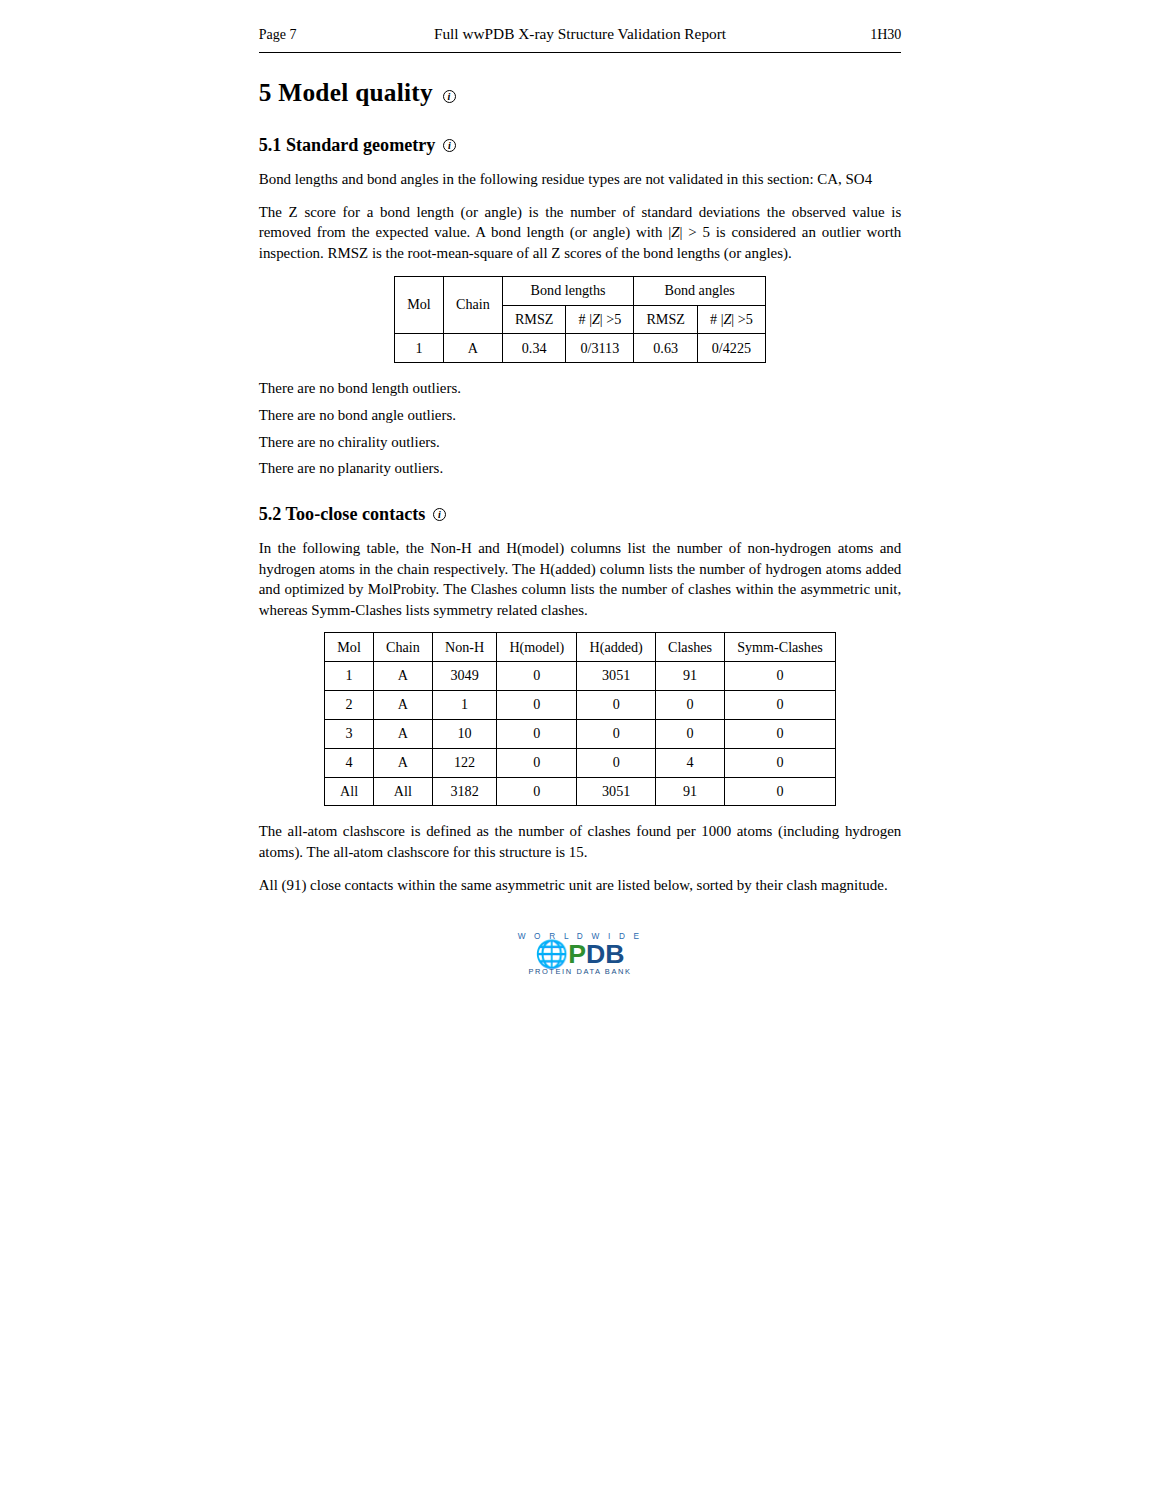Page 7
Full wwPDB X-ray Structure Validation Report
1H30
5 Model quality i
5.1 Standard geometry i
Bond lengths and bond angles in the following residue types are not validated in this section: CA, SO4
The Z score for a bond length (or angle) is the number of standard deviations the observed value is removed from the expected value. A bond length (or angle) with |Z| > 5 is considered an outlier worth inspection. RMSZ is the root-mean-square of all Z scores of the bond lengths (or angles).
| Mol | Chain | Bond lengths | Bond angles |
| --- | --- | --- | --- |
| RMSZ | # / Z / >5 | RMSZ | # / Z / >5 |
| 1 | A | 0.34 | 0/3113 | 0.63 | 0/4225 |
There are no bond length outliers.
There are no bond angle outliers.
There are no chirality outliers.
There are no planarity outliers.
5.2 Too-close contacts i
In the following table, the Non-H and H(model) columns list the number of non-hydrogen atoms and hydrogen atoms in the chain respectively. The H(added) column lists the number of hydrogen atoms added and optimized by MolProbity. The Clashes column lists the number of clashes within the asymmetric unit, whereas Symm-Clashes lists symmetry related clashes.
| Mol | Chain | Non-H | H(model) | H(added) | Clashes | Symm-Clashes |
| --- | --- | --- | --- | --- | --- | --- |
| 1 | A | 3049 | 0 | 3051 | 91 | 0 |
| 2 | A | 1 | 0 | 0 | 0 | 0 |
| 3 | A | 10 | 0 | 0 | 0 | 0 |
| 4 | A | 122 | 0 | 0 | 4 | 0 |
| All | All | 3182 | 0 | 3051 | 91 | 0 |
The all-atom clashscore is defined as the number of clashes found per 1000 atoms (including hydrogen atoms). The all-atom clashscore for this structure is 15.
All (91) close contacts within the same asymmetric unit are listed below, sorted by their clash magnitude.
W O R L D W I D E
🌐PDB
PROTEIN DATA BANK